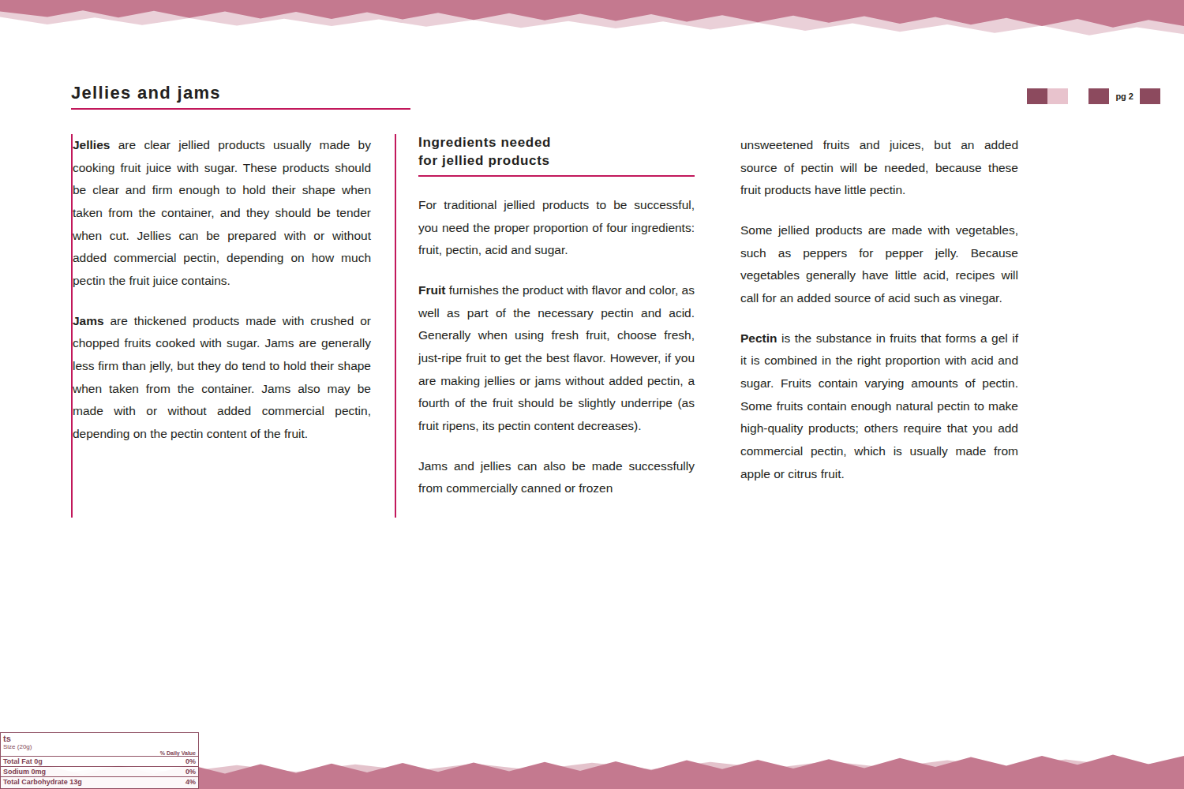Jellies and jams
pg 2
Jellies are clear jellied products usually made by cooking fruit juice with sugar. These products should be clear and firm enough to hold their shape when taken from the container, and they should be tender when cut. Jellies can be prepared with or without added commercial pectin, depending on how much pectin the fruit juice contains.
Jams are thickened products made with crushed or chopped fruits cooked with sugar. Jams are generally less firm than jelly, but they do tend to hold their shape when taken from the container. Jams also may be made with or without added commercial pectin, depending on the pectin content of the fruit.
Ingredients needed
for jellied products
For traditional jellied products to be successful, you need the proper proportion of four ingredients: fruit, pectin, acid and sugar.
Fruit furnishes the product with flavor and color, as well as part of the necessary pectin and acid. Generally when using fresh fruit, choose fresh, just-ripe fruit to get the best flavor. However, if you are making jellies or jams without added pectin, a fourth of the fruit should be slightly underripe (as fruit ripens, its pectin content decreases).
Jams and jellies can also be made successfully from commercially canned or frozen
unsweetened fruits and juices, but an added source of pectin will be needed, because these fruit products have little pectin.
Some jellied products are made with vegetables, such as peppers for pepper jelly. Because vegetables generally have little acid, recipes will call for an added source of acid such as vinegar.
Pectin is the substance in fruits that forms a gel if it is combined in the right proportion with acid and sugar. Fruits contain varying amounts of pectin. Some fruits contain enough natural pectin to make high-quality products; others require that you add commercial pectin, which is usually made from apple or citrus fruit.
ts
Size (20g)
% Daily Value
| Total Fat 0g | 0% |
| Sodium 0mg | 0% |
| Total Carbohydrate 13g | 4% |